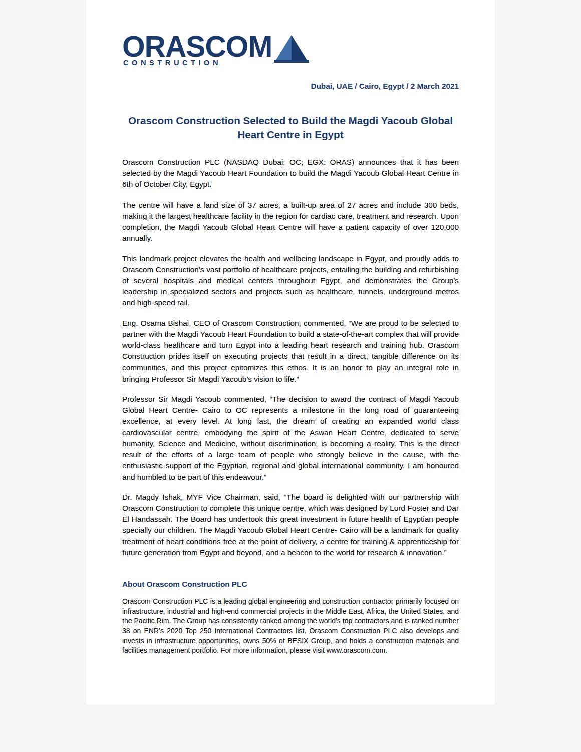ORASCOM CONSTRUCTION
Dubai, UAE / Cairo, Egypt / 2 March 2021
Orascom Construction Selected to Build the Magdi Yacoub Global Heart Centre in Egypt
Orascom Construction PLC (NASDAQ Dubai: OC; EGX: ORAS) announces that it has been selected by the Magdi Yacoub Heart Foundation to build the Magdi Yacoub Global Heart Centre in 6th of October City, Egypt.
The centre will have a land size of 37 acres, a built-up area of 27 acres and include 300 beds, making it the largest healthcare facility in the region for cardiac care, treatment and research. Upon completion, the Magdi Yacoub Global Heart Centre will have a patient capacity of over 120,000 annually.
This landmark project elevates the health and wellbeing landscape in Egypt, and proudly adds to Orascom Construction’s vast portfolio of healthcare projects, entailing the building and refurbishing of several hospitals and medical centers throughout Egypt, and demonstrates the Group’s leadership in specialized sectors and projects such as healthcare, tunnels, underground metros and high-speed rail.
Eng. Osama Bishai, CEO of Orascom Construction, commented, “We are proud to be selected to partner with the Magdi Yacoub Heart Foundation to build a state-of-the-art complex that will provide world-class healthcare and turn Egypt into a leading heart research and training hub. Orascom Construction prides itself on executing projects that result in a direct, tangible difference on its communities, and this project epitomizes this ethos. It is an honor to play an integral role in bringing Professor Sir Magdi Yacoub’s vision to life.”
Professor Sir Magdi Yacoub commented, “The decision to award the contract of Magdi Yacoub Global Heart Centre- Cairo to OC represents a milestone in the long road of guaranteeing excellence, at every level. At long last, the dream of creating an expanded world class cardiovascular centre, embodying the spirit of the Aswan Heart Centre, dedicated to serve humanity, Science and Medicine, without discrimination, is becoming a reality. This is the direct result of the efforts of a large team of people who strongly believe in the cause, with the enthusiastic support of the Egyptian, regional and global international community. I am honoured and humbled to be part of this endeavour.”
Dr. Magdy Ishak, MYF Vice Chairman, said, “The board is delighted with our partnership with Orascom Construction to complete this unique centre, which was designed by Lord Foster and Dar El Handassah. The Board has undertook this great investment in future health of Egyptian people specially our children. The Magdi Yacoub Global Heart Centre- Cairo will be a landmark for quality treatment of heart conditions free at the point of delivery, a centre for training & apprenticeship for future generation from Egypt and beyond, and a beacon to the world for research & innovation.”
About Orascom Construction PLC
Orascom Construction PLC is a leading global engineering and construction contractor primarily focused on infrastructure, industrial and high-end commercial projects in the Middle East, Africa, the United States, and the Pacific Rim. The Group has consistently ranked among the world’s top contractors and is ranked number 38 on ENR’s 2020 Top 250 International Contractors list. Orascom Construction PLC also develops and invests in infrastructure opportunities, owns 50% of BESIX Group, and holds a construction materials and facilities management portfolio. For more information, please visit www.orascom.com.